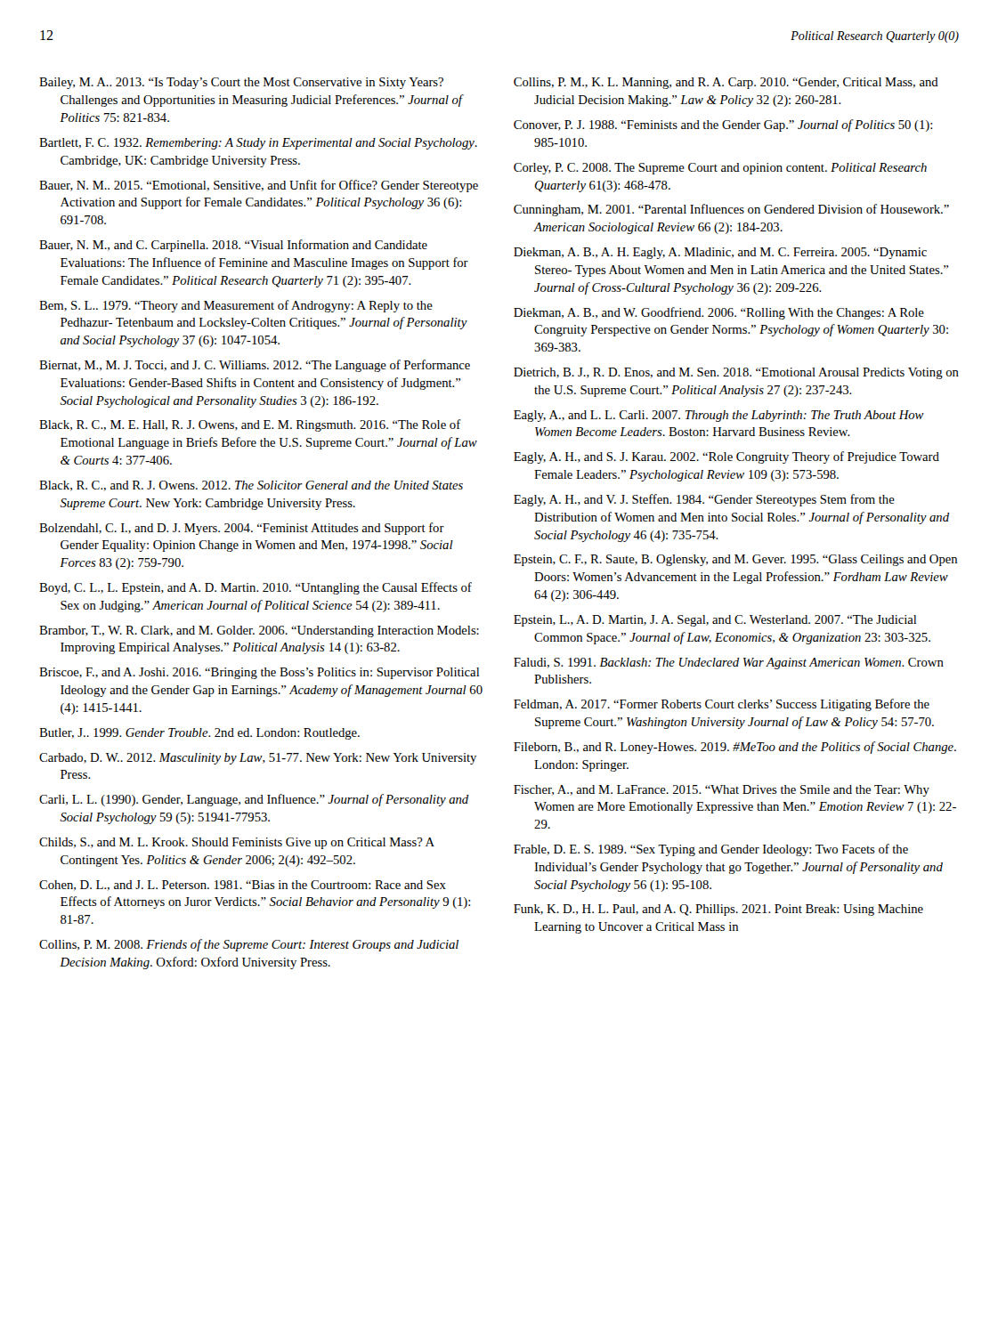12 Political Research Quarterly 0(0)
Bailey, M. A.. 2013. “Is Today’s Court the Most Conservative in Sixty Years? Challenges and Opportunities in Measuring Judicial Preferences.” Journal of Politics 75: 821-834.
Bartlett, F. C. 1932. Remembering: A Study in Experimental and Social Psychology. Cambridge, UK: Cambridge University Press.
Bauer, N. M.. 2015. “Emotional, Sensitive, and Unfit for Office? Gender Stereotype Activation and Support for Female Candidates.” Political Psychology 36 (6): 691-708.
Bauer, N. M., and C. Carpinella. 2018. “Visual Information and Candidate Evaluations: The Influence of Feminine and Masculine Images on Support for Female Candidates.” Political Research Quarterly 71 (2): 395-407.
Bem, S. L.. 1979. “Theory and Measurement of Androgyny: A Reply to the Pedhazur- Tetenbaum and Locksley-Colten Critiques.” Journal of Personality and Social Psychology 37 (6): 1047-1054.
Biernat, M., M. J. Tocci, and J. C. Williams. 2012. “The Language of Performance Evaluations: Gender-Based Shifts in Content and Consistency of Judgment.” Social Psychological and Personality Studies 3 (2): 186-192.
Black, R. C., M. E. Hall, R. J. Owens, and E. M. Ringsmuth. 2016. “The Role of Emotional Language in Briefs Before the U.S. Supreme Court.” Journal of Law & Courts 4: 377-406.
Black, R. C., and R. J. Owens. 2012. The Solicitor General and the United States Supreme Court. New York: Cambridge University Press.
Bolzendahl, C. I., and D. J. Myers. 2004. “Feminist Attitudes and Support for Gender Equality: Opinion Change in Women and Men, 1974-1998.” Social Forces 83 (2): 759-790.
Boyd, C. L., L. Epstein, and A. D. Martin. 2010. “Untangling the Causal Effects of Sex on Judging.” American Journal of Political Science 54 (2): 389-411.
Brambor, T., W. R. Clark, and M. Golder. 2006. “Understanding Interaction Models: Improving Empirical Analyses.” Political Analysis 14 (1): 63-82.
Briscoe, F., and A. Joshi. 2016. “Bringing the Boss’s Politics in: Supervisor Political Ideology and the Gender Gap in Earnings.” Academy of Management Journal 60 (4): 1415-1441.
Butler, J.. 1999. Gender Trouble. 2nd ed. London: Routledge.
Carbado, D. W.. 2012. Masculinity by Law, 51-77. New York: New York University Press.
Carli, L. L. (1990). Gender, Language, and Influence.” Journal of Personality and Social Psychology 59 (5): 51941-77953.
Childs, S., and M. L. Krook. Should Feminists Give up on Critical Mass? A Contingent Yes. Politics & Gender 2006; 2(4): 492–502.
Cohen, D. L., and J. L. Peterson. 1981. “Bias in the Courtroom: Race and Sex Effects of Attorneys on Juror Verdicts.” Social Behavior and Personality 9 (1): 81-87.
Collins, P. M. 2008. Friends of the Supreme Court: Interest Groups and Judicial Decision Making. Oxford: Oxford University Press.
Collins, P. M., K. L. Manning, and R. A. Carp. 2010. “Gender, Critical Mass, and Judicial Decision Making.” Law & Policy 32 (2): 260-281.
Conover, P. J. 1988. “Feminists and the Gender Gap.” Journal of Politics 50 (1): 985-1010.
Corley, P. C. 2008. The Supreme Court and opinion content. Political Research Quarterly 61(3): 468-478.
Cunningham, M. 2001. “Parental Influences on Gendered Division of Housework.” American Sociological Review 66 (2): 184-203.
Diekman, A. B., A. H. Eagly, A. Mladinic, and M. C. Ferreira. 2005. “Dynamic Stereo- Types About Women and Men in Latin America and the United States.” Journal of Cross-Cultural Psychology 36 (2): 209-226.
Diekman, A. B., and W. Goodfriend. 2006. “Rolling With the Changes: A Role Congruity Perspective on Gender Norms.” Psychology of Women Quarterly 30: 369-383.
Dietrich, B. J., R. D. Enos, and M. Sen. 2018. “Emotional Arousal Predicts Voting on the U.S. Supreme Court.” Political Analysis 27 (2): 237-243.
Eagly, A., and L. L. Carli. 2007. Through the Labyrinth: The Truth About How Women Become Leaders. Boston: Harvard Business Review.
Eagly, A. H., and S. J. Karau. 2002. “Role Congruity Theory of Prejudice Toward Female Leaders.” Psychological Review 109 (3): 573-598.
Eagly, A. H., and V. J. Steffen. 1984. “Gender Stereotypes Stem from the Distribution of Women and Men into Social Roles.” Journal of Personality and Social Psychology 46 (4): 735-754.
Epstein, C. F., R. Saute, B. Oglensky, and M. Gever. 1995. “Glass Ceilings and Open Doors: Women’s Advancement in the Legal Profession.” Fordham Law Review 64 (2): 306-449.
Epstein, L., A. D. Martin, J. A. Segal, and C. Westerland. 2007. “The Judicial Common Space.” Journal of Law, Economics, & Organization 23: 303-325.
Faludi, S. 1991. Backlash: The Undeclared War Against American Women. Crown Publishers.
Feldman, A. 2017. “Former Roberts Court clerks’ Success Litigating Before the Supreme Court.” Washington University Journal of Law & Policy 54: 57-70.
Fileborn, B., and R. Loney-Howes. 2019. #MeToo and the Politics of Social Change. London: Springer.
Fischer, A., and M. LaFrance. 2015. “What Drives the Smile and the Tear: Why Women are More Emotionally Expressive than Men.” Emotion Review 7 (1): 22-29.
Frable, D. E. S. 1989. “Sex Typing and Gender Ideology: Two Facets of the Individual’s Gender Psychology that go Together.” Journal of Personality and Social Psychology 56 (1): 95-108.
Funk, K. D., H. L. Paul, and A. Q. Phillips. 2021. Point Break: Using Machine Learning to Uncover a Critical Mass in